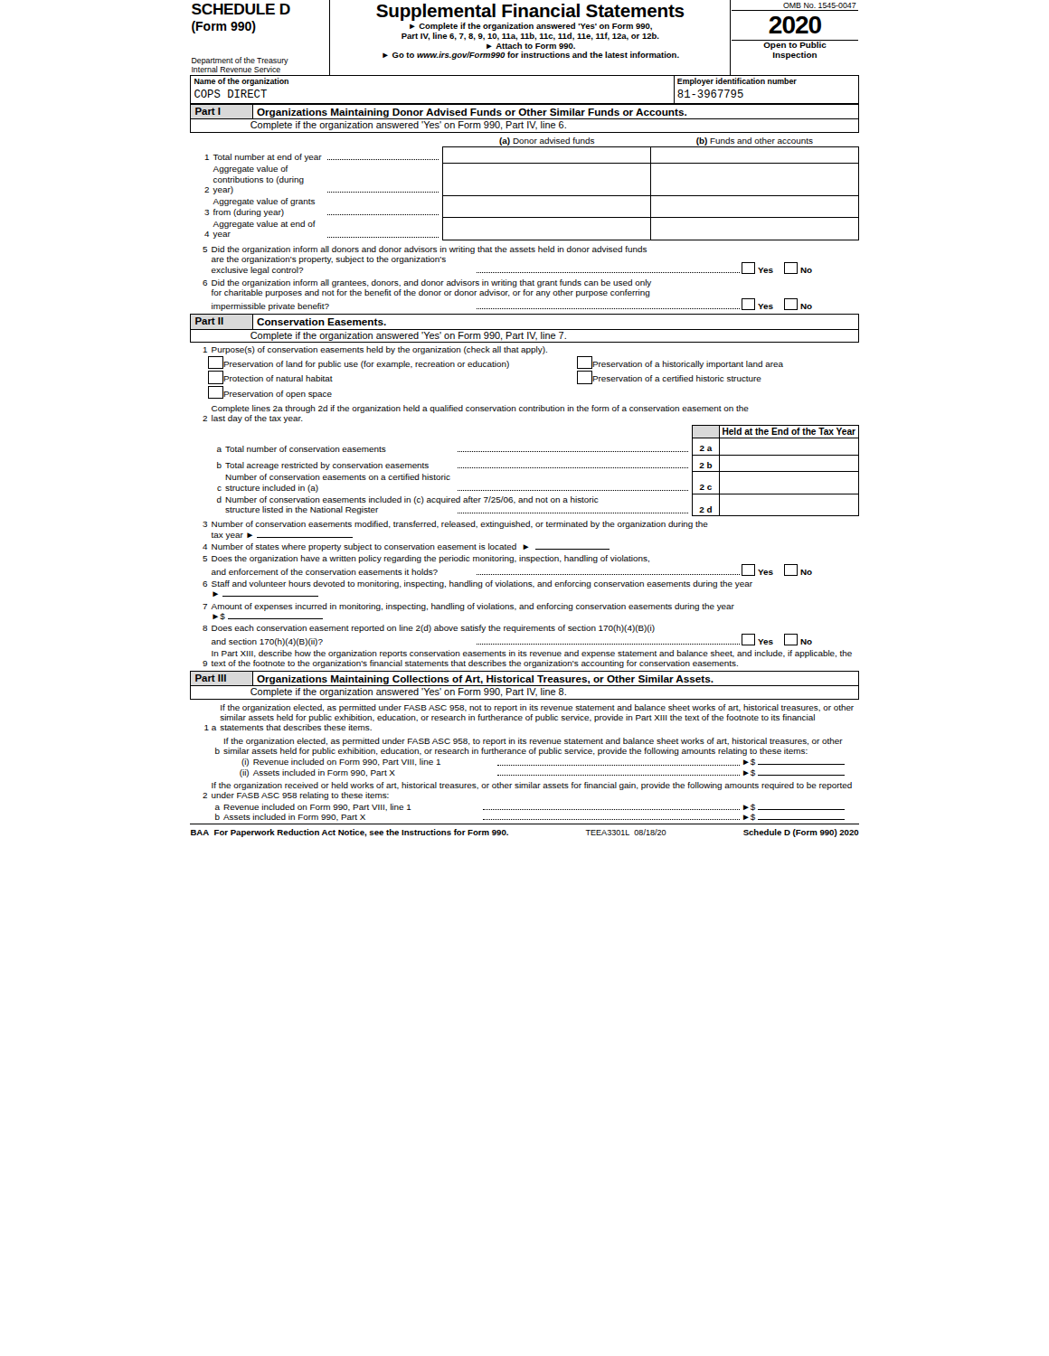| SCHEDULE D (Form 990) Department of the Treasury Internal Revenue Service | Supplemental Financial Statements ► Complete if the organization answered 'Yes' on Form 990, Part IV, line 6, 7, 8, 9, 10, 11a, 11b, 11c, 11d, 11e, 11f, 12a, or 12b. ► Attach to Form 990. ► Go to www.irs.gov/Form990 for instructions and the latest information. | OMB No. 1545-0047 2020 Open to Public Inspection |
| Name of the organization COPS DIRECT | Employer identification number 81-3967795 |
Part I
Organizations Maintaining Donor Advised Funds or Other Similar Funds or Accounts.
Complete if the organization answered 'Yes' on Form 990, Part IV, line 6.
| | (a) Donor advised funds | (b) Funds and other accounts |
| 1 Total number at end of year | | |
| 2 Aggregate value of contributions to (during year) | | |
| 3 Aggregate value of grants from (during year) | | |
| 4 Aggregate value at end of year | | |
5
Did the organization inform all donors and donor advisors in writing that the assets held in donor advised funds
are the organization's property, subject to the organization's exclusive legal control?
Yes No
6
Did the organization inform all grantees, donors, and donor advisors in writing that grant funds can be used only
for charitable purposes and not for the benefit of the donor or donor advisor, or for any other purpose conferring
impermissible private benefit?
Yes No
Part II
Conservation Easements.
Complete if the organization answered 'Yes' on Form 990, Part IV, line 7.
1
Purpose(s) of conservation easements held by the organization (check all that apply).
Preservation of land for public use (for example, recreation or education)
Protection of natural habitat
Preservation of open space
Preservation of a historically important land area
Preservation of a certified historic structure
2
Complete lines 2a through 2d if the organization held a qualified conservation contribution in the form of a conservation easement on the
last day of the tax year.
| | | Held at the End of the Tax Year |
| a Total number of conservation easements | 2 a | |
| b Total acreage restricted by conservation easements | 2 b | |
| c Number of conservation easements on a certified historic structure included in (a) | 2 c | |
| d Number of conservation easements included in (c) acquired after 7/25/06, and not on a historic structure listed in the National Register | 2 d | |
3
Number of conservation easements modified, transferred, released, extinguished, or terminated by the organization during the
tax year ►
4
Number of states where property subject to conservation easement is located ►
5
Does the organization have a written policy regarding the periodic monitoring, inspection, handling of violations,
and enforcement of the conservation easements it holds?
Yes No
6
Staff and volunteer hours devoted to monitoring, inspecting, handling of violations, and enforcing conservation easements during the year
►
7
Amount of expenses incurred in monitoring, inspecting, handling of violations, and enforcing conservation easements during the year
►$
8
Does each conservation easement reported on line 2(d) above satisfy the requirements of section 170(h)(4)(B)(i)
and section 170(h)(4)(B)(ii)?
Yes No
9
In Part XIII, describe how the organization reports conservation easements in its revenue and expense statement and balance sheet, and include, if applicable, the text of the footnote to the organization's financial statements that describes the organization's accounting for conservation easements.
Part III
Organizations Maintaining Collections of Art, Historical Treasures, or Other Similar Assets.
Complete if the organization answered 'Yes' on Form 990, Part IV, line 8.
1 a
If the organization elected, as permitted under FASB ASC 958, not to report in its revenue statement and balance sheet works of art, historical treasures, or other similar assets held for public exhibition, education, or research in furtherance of public service, provide in Part XIII the text of the footnote to its financial statements that describes these items.
b
If the organization elected, as permitted under FASB ASC 958, to report in its revenue statement and balance sheet works of art, historical treasures, or other similar assets held for public exhibition, education, or research in furtherance of public service, provide the following amounts relating to these items:
(i)
Revenue included on Form 990, Part VIII, line 1
►$
(ii)
Assets included in Form 990, Part X
►$
2
If the organization received or held works of art, historical treasures, or other similar assets for financial gain, provide the following amounts required to be reported under FASB ASC 958 relating to these items:
a
Revenue included on Form 990, Part VIII, line 1
►$
b
Assets included in Form 990, Part X
►$
BAA For Paperwork Reduction Act Notice, see the Instructions for Form 990.
TEEA3301L 08/18/20
Schedule D (Form 990) 2020